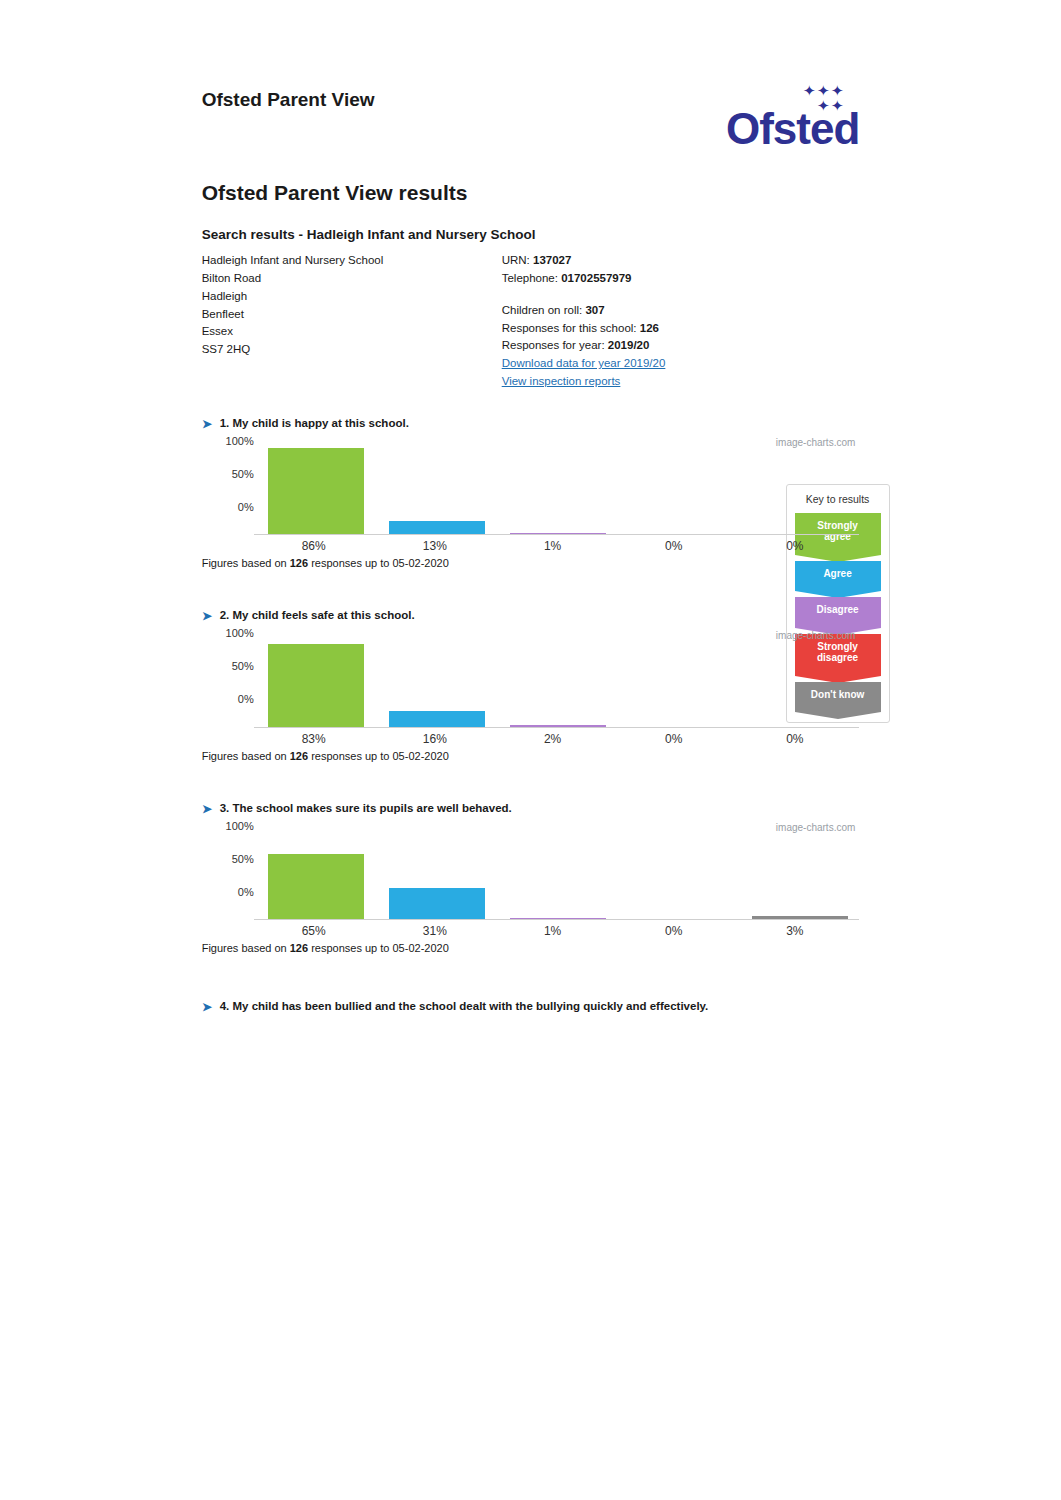Ofsted Parent View
✦✦✦
✦✦
Ofsted
Ofsted Parent View results
Search results - Hadleigh Infant and Nursery School
Hadleigh Infant and Nursery School
Bilton Road
Hadleigh
Benfleet
Essex
SS7 2HQ
URN: 137027
Telephone: 01702557979
Children on roll: 307
Responses for this school: 126
Responses for year: 2019/20
Download data for year 2019/20 View inspection reports
Key to results
Strongly
agree
Agree
Disagree
Strongly
disagree
Don't know
➤1. My child is happy at this school.
image-charts.com
| 100% 50% 0% | |
86%
13%
1%
0%
0%
Figures based on 126 responses up to 05-02-2020
➤2. My child feels safe at this school.
image-charts.com
| 100% 50% 0% | |
83%
16%
2%
0%
0%
Figures based on 126 responses up to 05-02-2020
➤3. The school makes sure its pupils are well behaved.
image-charts.com
| 100% 50% 0% | |
65%
31%
1%
0%
3%
Figures based on 126 responses up to 05-02-2020
➤4. My child has been bullied and the school dealt with the bullying quickly and effectively.